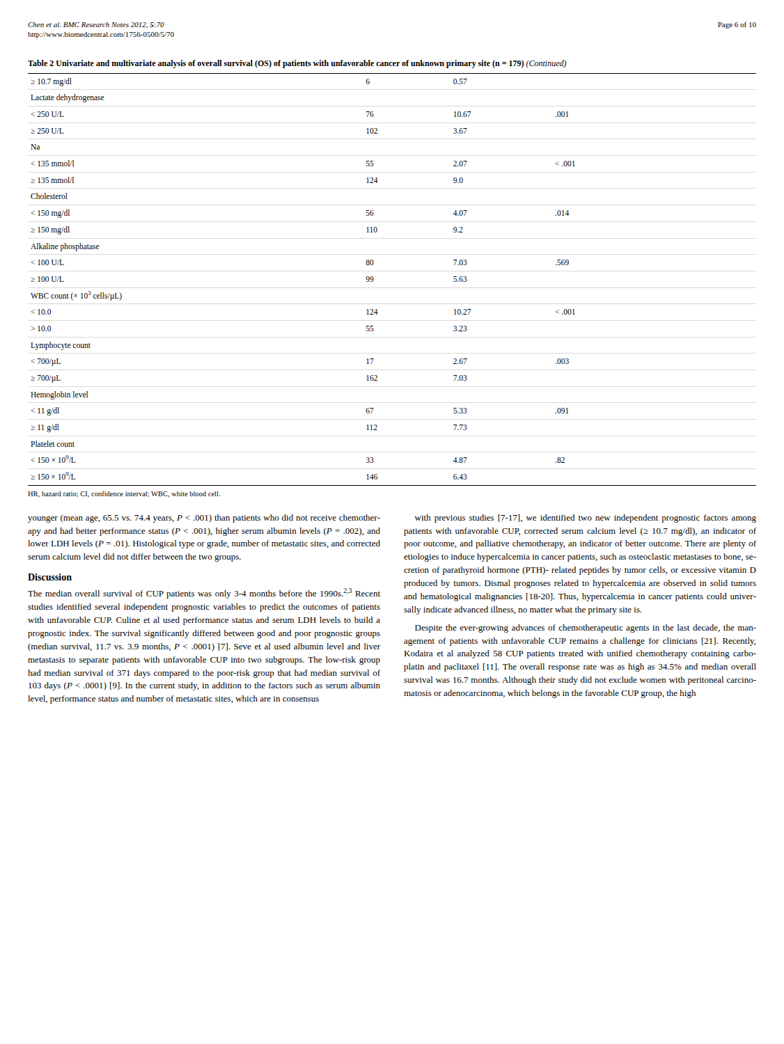Chen et al. BMC Research Notes 2012, 5:70
http://www.biomedcentral.com/1756-0500/5/70
Page 6 of 10
Table 2 Univariate and multivariate analysis of overall survival (OS) of patients with unfavorable cancer of unknown primary site (n = 179) (Continued)
| ≥ 10.7 mg/dl | 6 | 0.57 | |
| Lactate dehydrogenase | | | |
| < 250 U/L | 76 | 10.67 | .001 |
| ≥ 250 U/L | 102 | 3.67 | |
| Na | | | |
| < 135 mmol/l | 55 | 2.07 | < .001 |
| ≥ 135 mmol/l | 124 | 9.0 | |
| Cholesterol | | | |
| < 150 mg/dl | 56 | 4.07 | .014 |
| ≥ 150 mg/dl | 110 | 9.2 | |
| Alkaline phosphatase | | | |
| < 100 U/L | 80 | 7.03 | .569 |
| ≥ 100 U/L | 99 | 5.63 | |
| WBC count (× 10 3 cells/µL) | | | |
| < 10.0 | 124 | 10.27 | < .001 |
| > 10.0 | 55 | 3.23 | |
| Lymphocyte count | | | |
| < 700/µL | 17 | 2.67 | .003 |
| ≥ 700/µL | 162 | 7.03 | |
| Hemoglobin level | | | |
| < 11 g/dl | 67 | 5.33 | .091 |
| ≥ 11 g/dl | 112 | 7.73 | |
| Platelet count | | | |
| < 150 × 10 9 /L | 33 | 4.87 | .82 |
| ≥ 150 × 10 9 /L | 146 | 6.43 | |
HR, hazard ratio; CI, confidence interval; WBC, white blood cell.
younger (mean age, 65.5 vs. 74.4 years, P < .001) than patients who did not receive chemotherapy and had better performance status (P < .001), higher serum albumin levels (P = .002), and lower LDH levels (P = .01). Histological type or grade, number of metastatic sites, and corrected serum calcium level did not differ between the two groups.
Discussion
The median overall survival of CUP patients was only 3-4 months before the 1990s.2,3 Recent studies identified several independent prognostic variables to predict the outcomes of patients with unfavorable CUP. Culine et al used performance status and serum LDH levels to build a prognostic index. The survival significantly differed between good and poor prognostic groups (median survival, 11.7 vs. 3.9 months, P < .0001) [7]. Seve et al used albumin level and liver metastasis to separate patients with unfavorable CUP into two subgroups. The low-risk group had median survival of 371 days compared to the poor-risk group that had median survival of 103 days (P < .0001) [9]. In the current study, in addition to the factors such as serum albumin level, performance status and number of metastatic sites, which are in consensus
with previous studies [7-17], we identified two new independent prognostic factors among patients with unfavorable CUP, corrected serum calcium level (≥ 10.7 mg/dl), an indicator of poor outcome, and palliative chemotherapy, an indicator of better outcome. There are plenty of etiologies to induce hypercalcemia in cancer patients, such as osteoclastic metastases to bone, secretion of parathyroid hormone (PTH)- related peptides by tumor cells, or excessive vitamin D produced by tumors. Dismal prognoses related to hypercalcemia are observed in solid tumors and hematological malignancies [18-20]. Thus, hypercalcemia in cancer patients could universally indicate advanced illness, no matter what the primary site is.
Despite the ever-growing advances of chemotherapeutic agents in the last decade, the management of patients with unfavorable CUP remains a challenge for clinicians [21]. Recently, Kodaira et al analyzed 58 CUP patients treated with unified chemotherapy containing carboplatin and paclitaxel [11]. The overall response rate was as high as 34.5% and median overall survival was 16.7 months. Although their study did not exclude women with peritoneal carcinomatosis or adenocarcinoma, which belongs in the favorable CUP group, the high